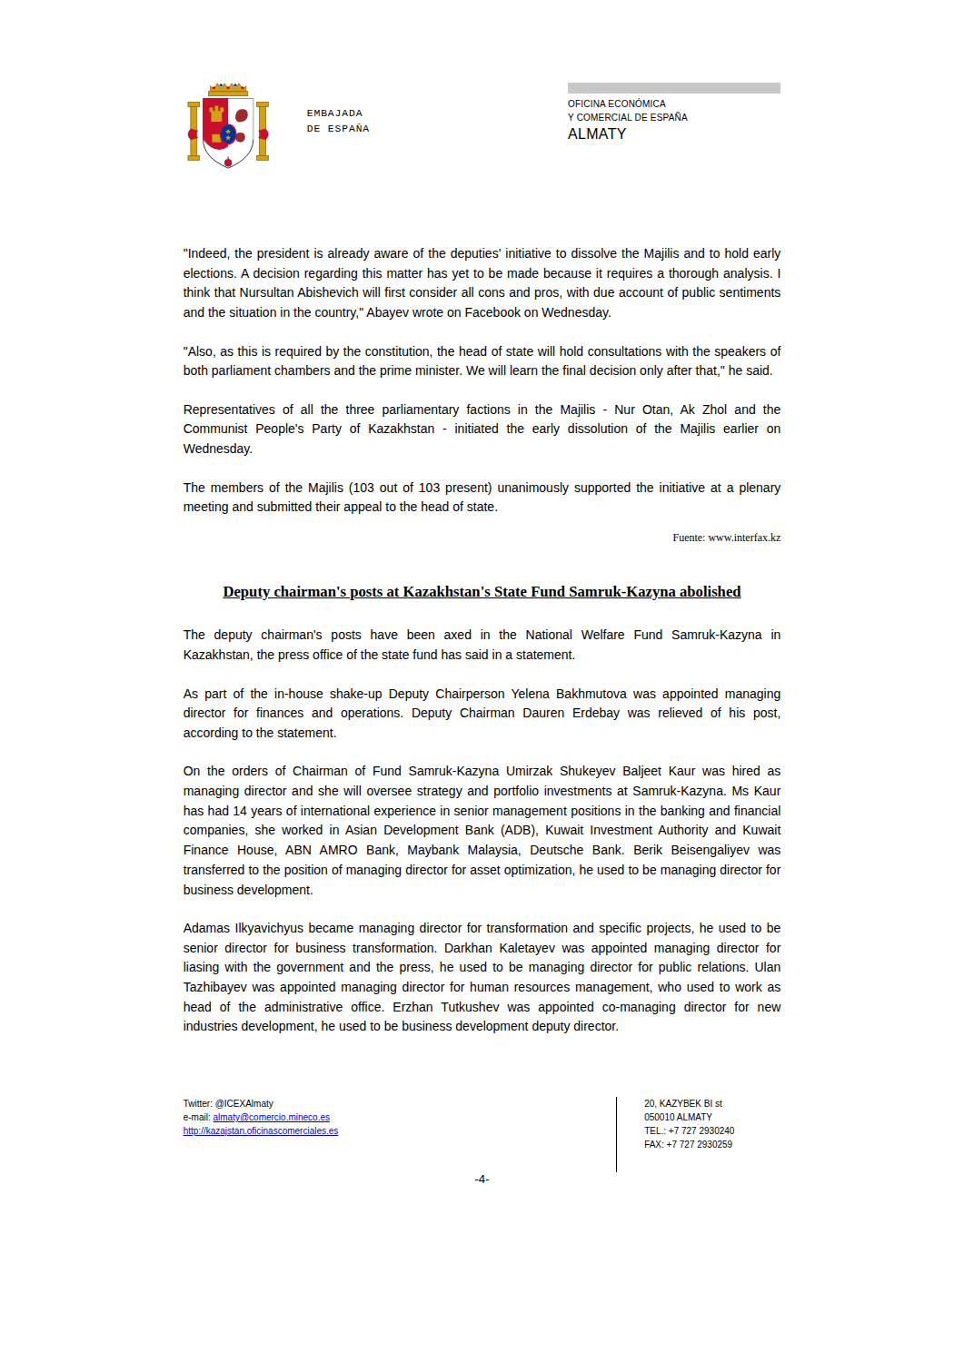EMBAJADA
DE ESPAÑA
OFICINA ECONÓMICA
Y COMERCIAL DE ESPAÑA
ALMATY
"Indeed, the president is already aware of the deputies' initiative to dissolve the Majilis and to hold early elections. A decision regarding this matter has yet to be made because it requires a thorough analysis. I think that Nursultan Abishevich will first consider all cons and pros, with due account of public sentiments and the situation in the country," Abayev wrote on Facebook on Wednesday.
"Also, as this is required by the constitution, the head of state will hold consultations with the speakers of both parliament chambers and the prime minister. We will learn the final decision only after that," he said.
Representatives of all the three parliamentary factions in the Majilis - Nur Otan, Ak Zhol and the Communist People's Party of Kazakhstan - initiated the early dissolution of the Majilis earlier on Wednesday.
The members of the Majilis (103 out of 103 present) unanimously supported the initiative at a plenary meeting and submitted their appeal to the head of state.
Fuente: www.interfax.kz
Deputy chairman's posts at Kazakhstan's State Fund Samruk-Kazyna abolished
The deputy chairman's posts have been axed in the National Welfare Fund Samruk-Kazyna in Kazakhstan, the press office of the state fund has said in a statement.
As part of the in-house shake-up Deputy Chairperson Yelena Bakhmutova was appointed managing director for finances and operations. Deputy Chairman Dauren Erdebay was relieved of his post, according to the statement.
On the orders of Chairman of Fund Samruk-Kazyna Umirzak Shukeyev Baljeet Kaur was hired as managing director and she will oversee strategy and portfolio investments at Samruk-Kazyna. Ms Kaur has had 14 years of international experience in senior management positions in the banking and financial companies, she worked in Asian Development Bank (ADB), Kuwait Investment Authority and Kuwait Finance House, ABN AMRO Bank, Maybank Malaysia, Deutsche Bank. Berik Beisengaliyev was transferred to the position of managing director for asset optimization, he used to be managing director for business development.
Adamas Ilkyavichyus became managing director for transformation and specific projects, he used to be senior director for business transformation. Darkhan Kaletayev was appointed managing director for liasing with the government and the press, he used to be managing director for public relations. Ulan Tazhibayev was appointed managing director for human resources management, who used to work as head of the administrative office. Erzhan Tutkushev was appointed co-managing director for new industries development, he used to be business development deputy director.
Twitter: @ICEXAlmaty
e-mail: almaty@comercio.mineco.es
http://kazajstan.oficinascomerciales.es
20, KAZYBEK BI st
050010 ALMATY
TEL.: +7 727 2930240
FAX: +7 727 2930259
-4-